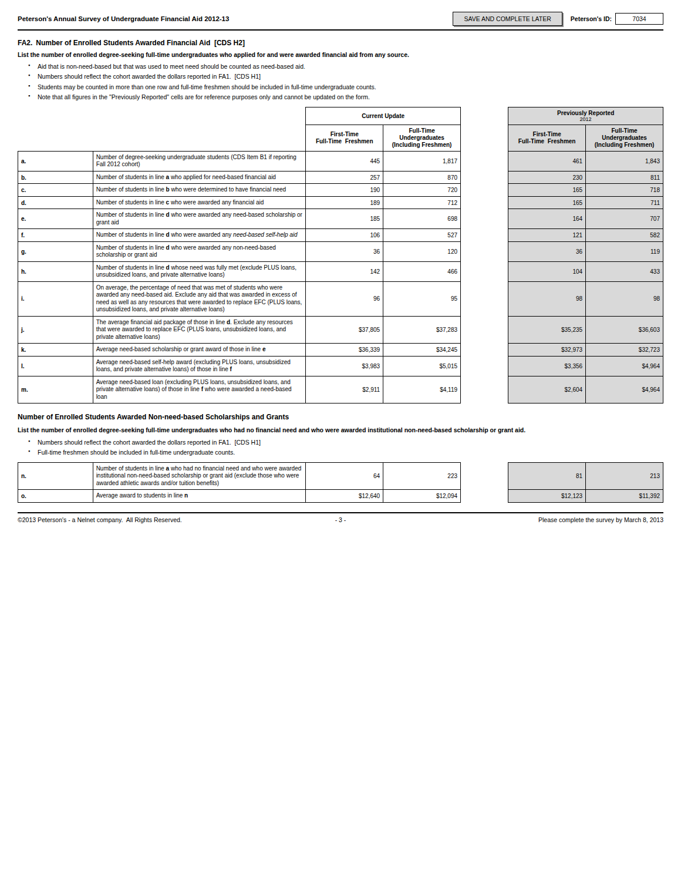Peterson's Annual Survey of Undergraduate Financial Aid 2012-13
SAVE AND COMPLETE LATER
Peterson's ID: 7034
FA2. Number of Enrolled Students Awarded Financial Aid [CDS H2]
List the number of enrolled degree-seeking full-time undergraduates who applied for and were awarded financial aid from any source.
Aid that is non-need-based but that was used to meet need should be counted as need-based aid.
Numbers should reflect the cohort awarded the dollars reported in FA1. [CDS H1]
Students may be counted in more than one row and full-time freshmen should be included in full-time undergraduate counts.
Note that all figures in the "Previously Reported" cells are for reference purposes only and cannot be updated on the form.
| | | Current Update | | Previously Reported 2012 |
| | | First-Time Full-Time Freshmen | Full-Time Undergraduates (Including Freshmen) | | First-Time Full-Time Freshmen | Full-Time Undergraduates (Including Freshmen) |
| a. | Number of degree-seeking undergraduate students (CDS Item B1 if reporting Fall 2012 cohort) | 445 | 1,817 | | 461 | 1,843 |
| b. | Number of students in line a who applied for need-based financial aid | 257 | 870 | | 230 | 811 |
| c. | Number of students in line b who were determined to have financial need | 190 | 720 | | 165 | 718 |
| d. | Number of students in line c who were awarded any financial aid | 189 | 712 | | 165 | 711 |
| e. | Number of students in line d who were awarded any need-based scholarship or grant aid | 185 | 698 | | 164 | 707 |
| f. | Number of students in line d who were awarded any need-based self-help aid | 106 | 527 | | 121 | 582 |
| g. | Number of students in line d who were awarded any non-need-based scholarship or grant aid | 36 | 120 | | 36 | 119 |
| h. | Number of students in line d whose need was fully met (exclude PLUS loans, unsubsidized loans, and private alternative loans) | 142 | 466 | | 104 | 433 |
| i. | On average, the percentage of need that was met of students who were awarded any need-based aid. Exclude any aid that was awarded in excess of need as well as any resources that were awarded to replace EFC (PLUS loans, unsubsidized loans, and private alternative loans) | 96 | 95 | | 98 | 98 |
| j. | The average financial aid package of those in line d . Exclude any resources that were awarded to replace EFC (PLUS loans, unsubsidized loans, and private alternative loans) | $37,805 | $37,283 | | $35,235 | $36,603 |
| k. | Average need-based scholarship or grant award of those in line e | $36,339 | $34,245 | | $32,973 | $32,723 |
| l. | Average need-based self-help award (excluding PLUS loans, unsubsidized loans, and private alternative loans) of those in line f | $3,983 | $5,015 | | $3,356 | $4,964 |
| m. | Average need-based loan (excluding PLUS loans, unsubsidized loans, and private alternative loans) of those in line f who were awarded a need-based loan | $2,911 | $4,119 | | $2,604 | $4,964 |
Number of Enrolled Students Awarded Non-need-based Scholarships and Grants
List the number of enrolled degree-seeking full-time undergraduates who had no financial need and who were awarded institutional non-need-based scholarship or grant aid.
Numbers should reflect the cohort awarded the dollars reported in FA1. [CDS H1]
Full-time freshmen should be included in full-time undergraduate counts.
| n. | Number of students in line a who had no financial need and who were awarded institutional non-need-based scholarship or grant aid (exclude those who were awarded athletic awards and/or tuition benefits) | 64 | 223 | | 81 | 213 |
| o. | Average award to students in line n | $12,640 | $12,094 | | $12,123 | $11,392 |
©2013 Peterson's - a Nelnet company. All Rights Reserved.
- 3 -
Please complete the survey by March 8, 2013